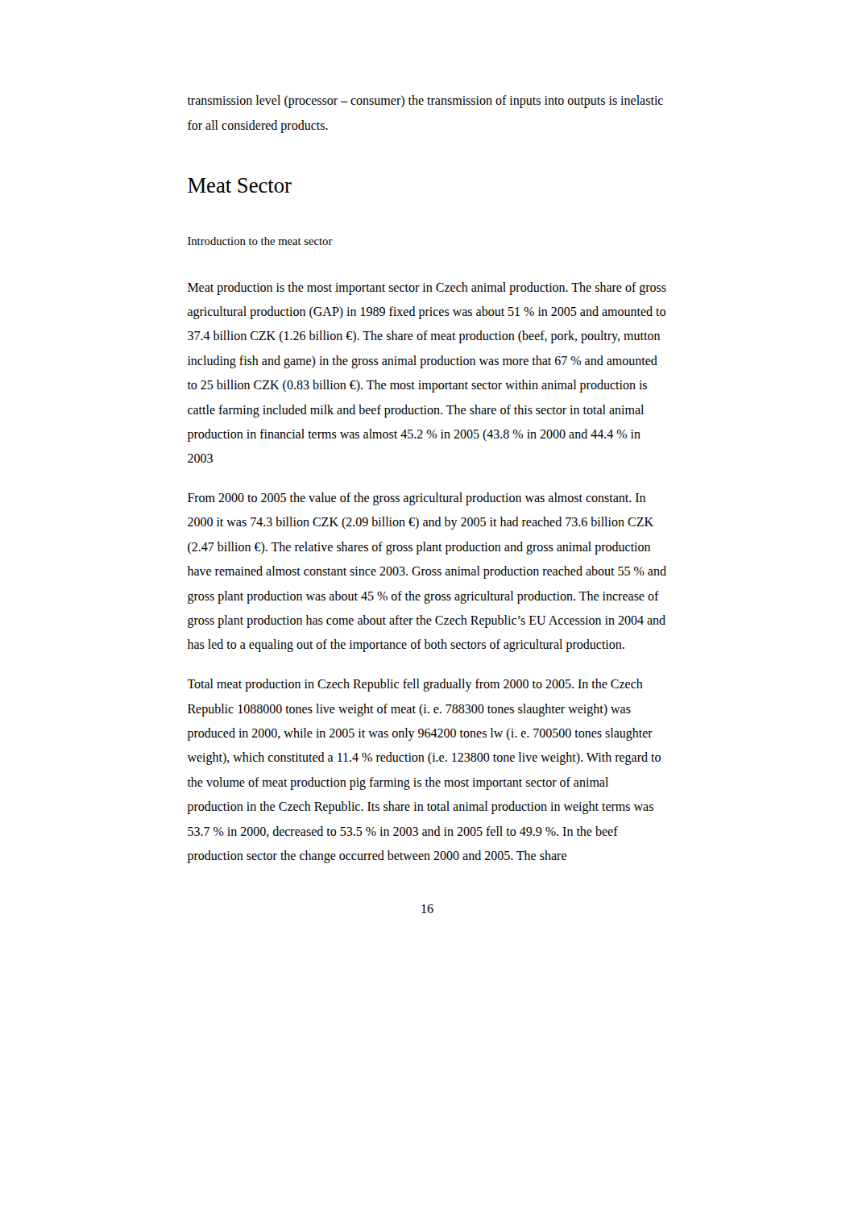transmission level (processor – consumer) the transmission of inputs into outputs is inelastic for all considered products.
Meat Sector
Introduction to the meat sector
Meat production is the most important sector in Czech animal production. The share of gross agricultural production (GAP) in 1989 fixed prices was about 51 % in 2005 and amounted to 37.4 billion CZK (1.26 billion €). The share of meat production (beef, pork, poultry, mutton including fish and game) in the gross animal production was more that 67 % and amounted to 25 billion CZK (0.83 billion €). The most important sector within animal production is cattle farming included milk and beef production. The share of this sector in total animal production in financial terms was almost 45.2 % in 2005 (43.8 % in 2000 and 44.4 % in 2003
From 2000 to 2005 the value of the gross agricultural production was almost constant. In 2000 it was 74.3 billion CZK (2.09 billion €) and by 2005 it had reached 73.6 billion CZK (2.47 billion €). The relative shares of gross plant production and gross animal production have remained almost constant since 2003. Gross animal production reached about 55 % and gross plant production was about 45 % of the gross agricultural production. The increase of gross plant production has come about after the Czech Republic’s EU Accession in 2004 and has led to a equaling out of the importance of both sectors of agricultural production.
Total meat production in Czech Republic fell gradually from 2000 to 2005. In the Czech Republic 1088000 tones live weight of meat (i. e. 788300 tones slaughter weight) was produced in 2000, while in 2005 it was only 964200 tones lw (i. e. 700500 tones slaughter weight), which constituted a 11.4 % reduction (i.e. 123800 tone live weight). With regard to the volume of meat production pig farming is the most important sector of animal production in the Czech Republic. Its share in total animal production in weight terms was 53.7 % in 2000, decreased to 53.5 % in 2003 and in 2005 fell to 49.9 %. In the beef production sector the change occurred between 2000 and 2005. The share
16